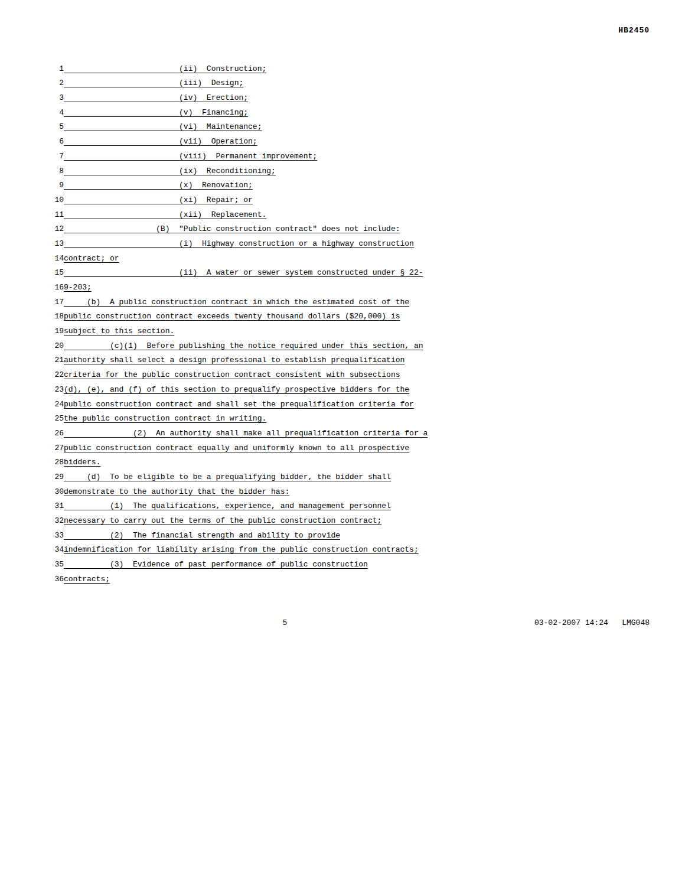HB2450
| 1 | (ii) Construction; |
| 2 | (iii) Design; |
| 3 | (iv) Erection; |
| 4 | (v) Financing; |
| 5 | (vi) Maintenance; |
| 6 | (vii) Operation; |
| 7 | (viii) Permanent improvement; |
| 8 | (ix) Reconditioning; |
| 9 | (x) Renovation; |
| 10 | (xi) Repair; or |
| 11 | (xii) Replacement. |
| 12 | (B) "Public construction contract" does not include: |
| 13 | (i) Highway construction or a highway construction |
| 14 | contract; or |
| 15 | (ii) A water or sewer system constructed under § 22- |
| 16 | 9-203; |
| 17 | (b) A public construction contract in which the estimated cost of the |
| 18 | public construction contract exceeds twenty thousand dollars ($20,000) is |
| 19 | subject to this section. |
| 20 | (c)(1) Before publishing the notice required under this section, an |
| 21 | authority shall select a design professional to establish prequalification |
| 22 | criteria for the public construction contract consistent with subsections |
| 23 | (d), (e), and (f) of this section to prequalify prospective bidders for the |
| 24 | public construction contract and shall set the prequalification criteria for |
| 25 | the public construction contract in writing. |
| 26 | (2) An authority shall make all prequalification criteria for a |
| 27 | public construction contract equally and uniformly known to all prospective |
| 28 | bidders. |
| 29 | (d) To be eligible to be a prequalifying bidder, the bidder shall |
| 30 | demonstrate to the authority that the bidder has: |
| 31 | (1) The qualifications, experience, and management personnel |
| 32 | necessary to carry out the terms of the public construction contract; |
| 33 | (2) The financial strength and ability to provide |
| 34 | indemnification for liability arising from the public construction contracts; |
| 35 | (3) Evidence of past performance of public construction |
| 36 | contracts; |
5
03-02-2007 14:24 LMG048